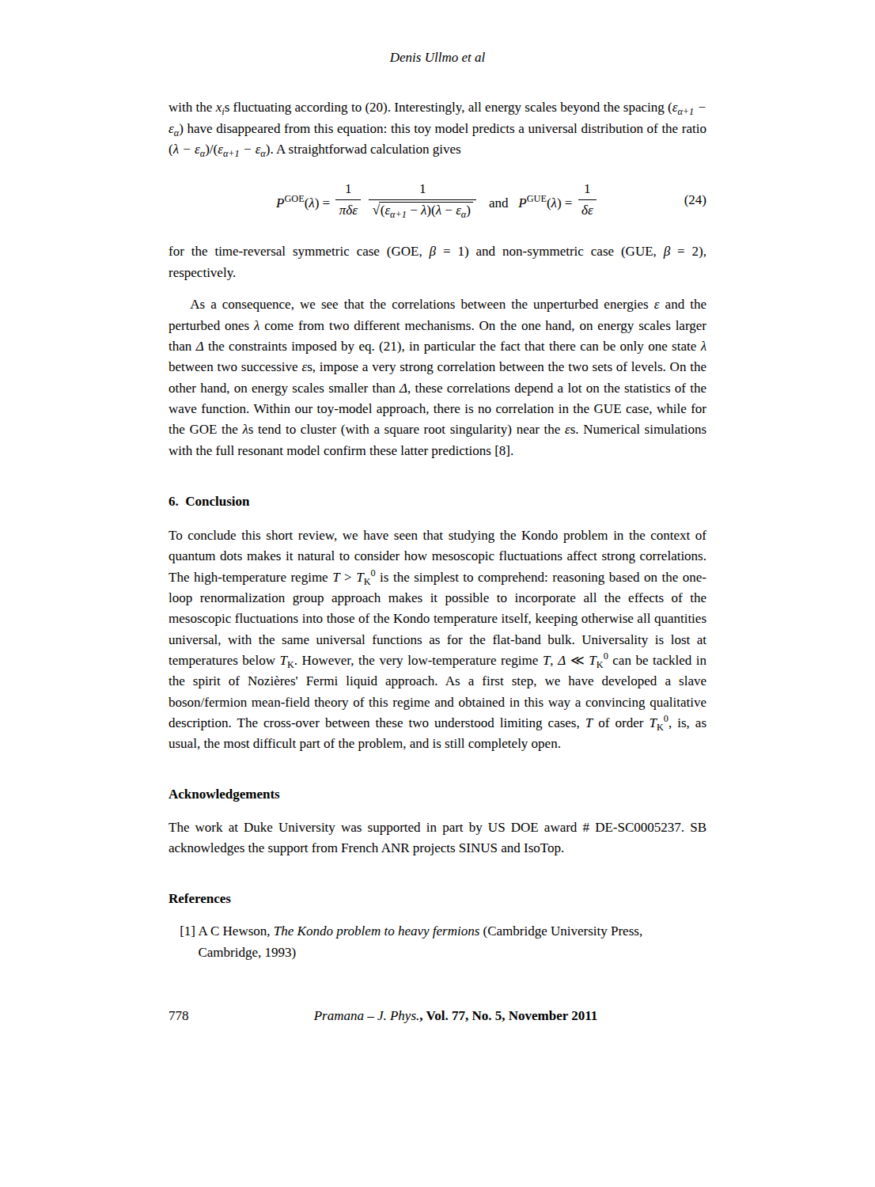Denis Ullmo et al
with the xis fluctuating according to (20). Interestingly, all energy scales beyond the spacing (εα+1 − εα) have disappeared from this equation: this toy model predicts a universal distribution of the ratio (λ − εα)/(εα+1 − εα). A straightforwad calculation gives
PGOE(λ) = 1 πδε 1√(εα+1 − λ)(λ − εα) and PGUE(λ) = 1 δε (24)
for the time-reversal symmetric case (GOE, β = 1) and non-symmetric case (GUE, β = 2), respectively.
As a consequence, we see that the correlations between the unperturbed energies ε and the perturbed ones λ come from two different mechanisms. On the one hand, on energy scales larger than Δ the constraints imposed by eq. (21), in particular the fact that there can be only one state λ between two successive εs, impose a very strong correlation between the two sets of levels. On the other hand, on energy scales smaller than Δ, these correlations depend a lot on the statistics of the wave function. Within our toy-model approach, there is no correlation in the GUE case, while for the GOE the λs tend to cluster (with a square root singularity) near the εs. Numerical simulations with the full resonant model confirm these latter predictions [8].
6. Conclusion
To conclude this short review, we have seen that studying the Kondo problem in the context of quantum dots makes it natural to consider how mesoscopic fluctuations affect strong correlations. The high-temperature regime T > TK0 is the simplest to comprehend: reasoning based on the one-loop renormalization group approach makes it possible to incorporate all the effects of the mesoscopic fluctuations into those of the Kondo temperature itself, keeping otherwise all quantities universal, with the same universal functions as for the flat-band bulk. Universality is lost at temperatures below TK. However, the very low-temperature regime T, Δ ≪ TK0 can be tackled in the spirit of Nozières' Fermi liquid approach. As a first step, we have developed a slave boson/fermion mean-field theory of this regime and obtained in this way a convincing qualitative description. The cross-over between these two understood limiting cases, T of order TK0, is, as usual, the most difficult part of the problem, and is still completely open.
Acknowledgements
The work at Duke University was supported in part by US DOE award # DE-SC0005237. SB acknowledges the support from French ANR projects SINUS and IsoTop.
References
[1] A C Hewson, The Kondo problem to heavy fermions (Cambridge University Press, Cambridge, 1993)
778 Pramana – J. Phys., Vol. 77, No. 5, November 2011